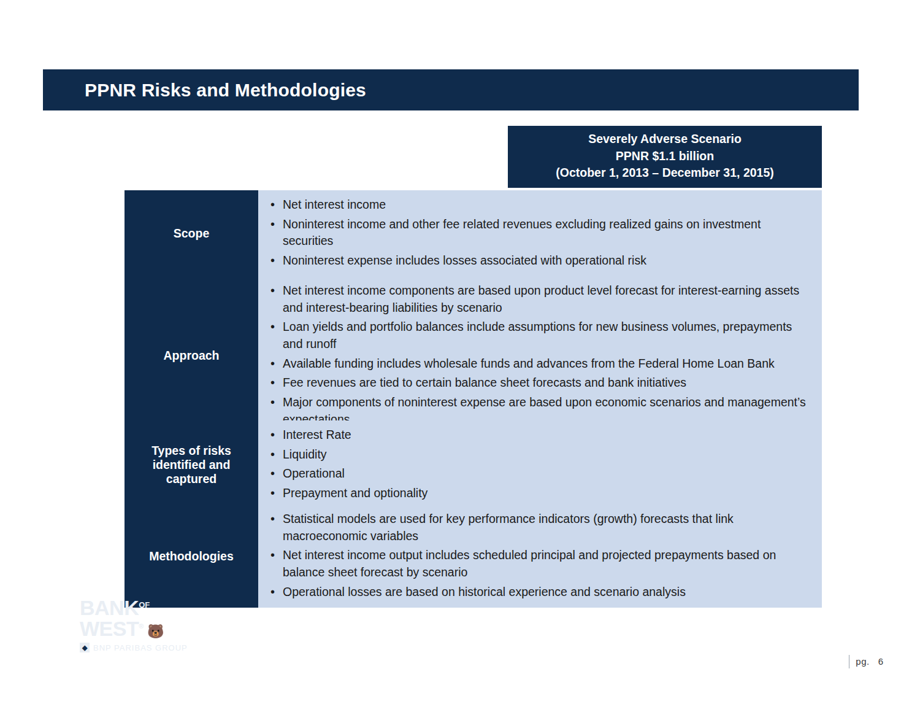PPNR Risks and Methodologies
Severely Adverse Scenario
PPNR $1.1 billion
(October 1, 2013 – December 31, 2015)
Scope
Net interest income
Noninterest income and other fee related revenues excluding realized gains on investment securities
Noninterest expense includes losses associated with operational risk
Approach
Net interest income components are based upon product level forecast for interest-earning assets and interest-bearing liabilities by scenario
Loan yields and portfolio balances include assumptions for new business volumes, prepayments and runoff
Available funding includes wholesale funds and advances from the Federal Home Loan Bank
Fee revenues are tied to certain balance sheet forecasts and bank initiatives
Major components of noninterest expense are based upon economic scenarios and management’s expectations
Types of risks identified and captured
Interest Rate
Liquidity
Operational
Prepayment and optionality
Methodologies
Statistical models are used for key performance indicators (growth) forecasts that link macroeconomic variables
Net interest income output includes scheduled principal and projected prepayments based on balance sheet forecast by scenario
Operational losses are based on historical experience and scenario analysis
BANKOF
WEST®🐻
◆BNP PARIBAS GROUP
pg. 6